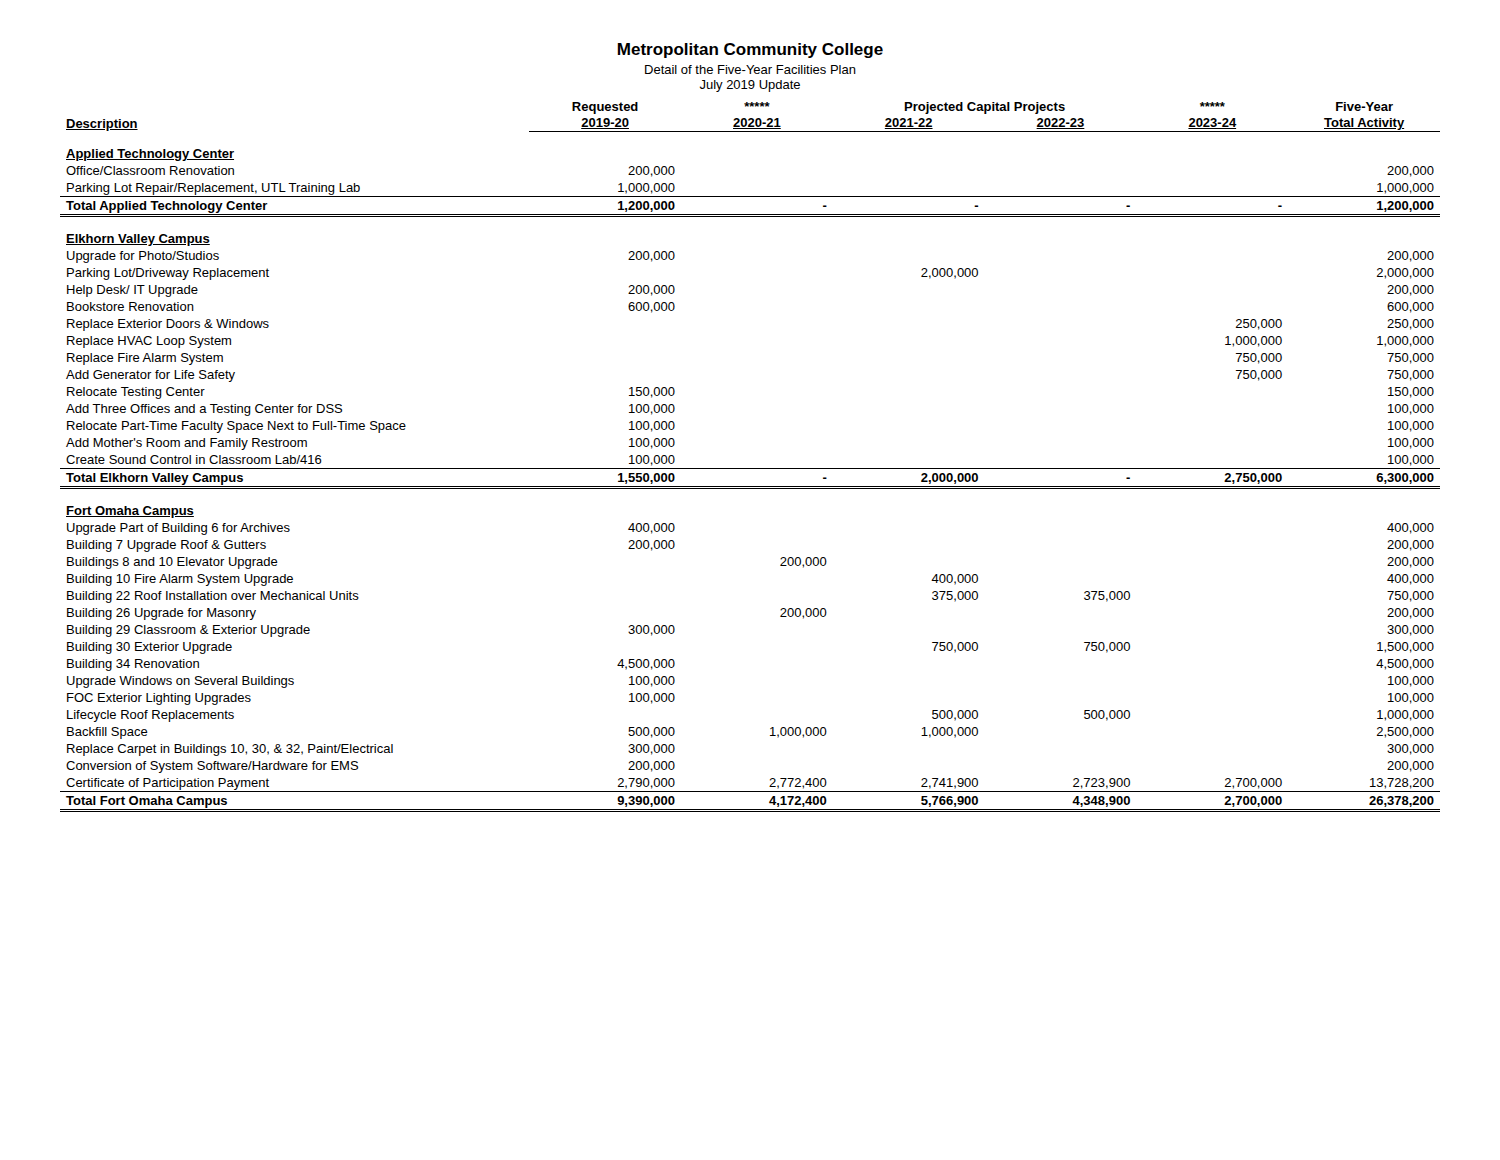Metropolitan Community College
Detail of the Five-Year Facilities Plan
July 2019 Update
| | Requested | ***** | Projected Capital Projects | ***** | Five-Year |
| --- | --- | --- | --- | --- | --- |
| Description | 2019-20 | 2020-21 | 2021-22 | 2022-23 | 2023-24 | Total Activity |
| Applied Technology Center |
| Office/Classroom Renovation | 200,000 | | | | | 200,000 |
| Parking Lot Repair/Replacement, UTL Training Lab | 1,000,000 | | | | | 1,000,000 |
| Total Applied Technology Center | 1,200,000 | - | - | - | - | 1,200,000 |
| Elkhorn Valley Campus |
| Upgrade for Photo/Studios | 200,000 | | | | | 200,000 |
| Parking Lot/Driveway Replacement | | | 2,000,000 | | | 2,000,000 |
| Help Desk/ IT Upgrade | 200,000 | | | | | 200,000 |
| Bookstore Renovation | 600,000 | | | | | 600,000 |
| Replace Exterior Doors & Windows | | | | | 250,000 | 250,000 |
| Replace HVAC Loop System | | | | | 1,000,000 | 1,000,000 |
| Replace Fire Alarm System | | | | | 750,000 | 750,000 |
| Add Generator for Life Safety | | | | | 750,000 | 750,000 |
| Relocate Testing Center | 150,000 | | | | | 150,000 |
| Add Three Offices and a Testing Center for DSS | 100,000 | | | | | 100,000 |
| Relocate Part-Time Faculty Space Next to Full-Time Space | 100,000 | | | | | 100,000 |
| Add Mother's Room and Family Restroom | 100,000 | | | | | 100,000 |
| Create Sound Control in Classroom Lab/416 | 100,000 | | | | | 100,000 |
| Total Elkhorn Valley Campus | 1,550,000 | - | 2,000,000 | - | 2,750,000 | 6,300,000 |
| Fort Omaha Campus |
| Upgrade Part of Building 6 for Archives | 400,000 | | | | | 400,000 |
| Building 7 Upgrade Roof & Gutters | 200,000 | | | | | 200,000 |
| Buildings 8 and 10 Elevator Upgrade | | 200,000 | | | | 200,000 |
| Building 10 Fire Alarm System Upgrade | | | 400,000 | | | 400,000 |
| Building 22 Roof Installation over Mechanical Units | | | 375,000 | 375,000 | | 750,000 |
| Building 26 Upgrade for Masonry | | 200,000 | | | | 200,000 |
| Building 29 Classroom & Exterior Upgrade | 300,000 | | | | | 300,000 |
| Building 30 Exterior Upgrade | | | 750,000 | 750,000 | | 1,500,000 |
| Building 34 Renovation | 4,500,000 | | | | | 4,500,000 |
| Upgrade Windows on Several Buildings | 100,000 | | | | | 100,000 |
| FOC Exterior Lighting Upgrades | 100,000 | | | | | 100,000 |
| Lifecycle Roof Replacements | | | 500,000 | 500,000 | | 1,000,000 |
| Backfill Space | 500,000 | 1,000,000 | 1,000,000 | | | 2,500,000 |
| Replace Carpet in Buildings 10, 30, & 32, Paint/Electrical | 300,000 | | | | | 300,000 |
| Conversion of System Software/Hardware for EMS | 200,000 | | | | | 200,000 |
| Certificate of Participation Payment | 2,790,000 | 2,772,400 | 2,741,900 | 2,723,900 | 2,700,000 | 13,728,200 |
| Total Fort Omaha Campus | 9,390,000 | 4,172,400 | 5,766,900 | 4,348,900 | 2,700,000 | 26,378,200 |